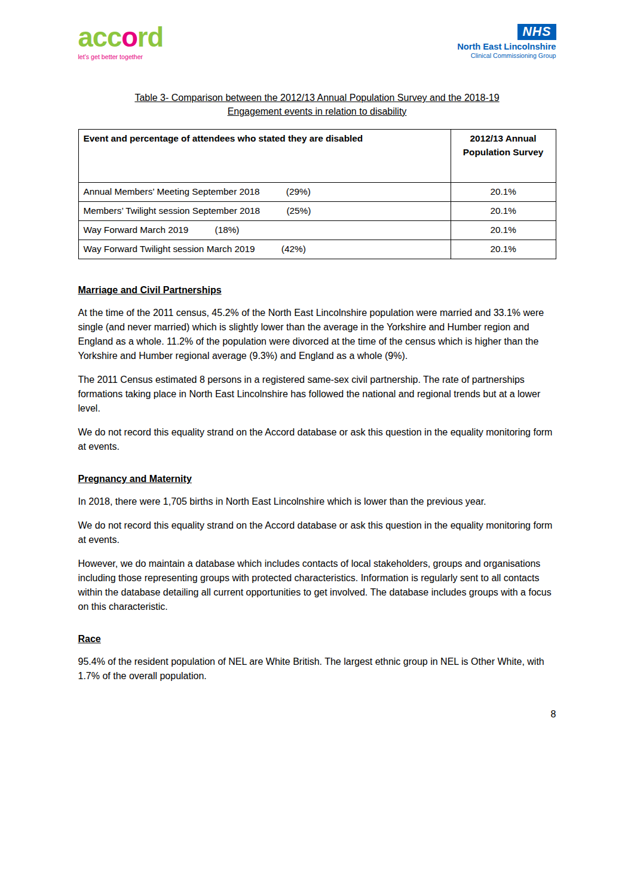accord
let's get better together
NHS
North East Lincolnshire
Clinical Commissioning Group
Table 3- Comparison between the 2012/13 Annual Population Survey and the 2018-19
Engagement events in relation to disability
| Event and percentage of attendees who stated they are disabled | 2012/13 Annual Population Survey |
| --- | --- |
| Annual Members’ Meeting September 2018 (29%) | 20.1% |
| Members’ Twilight session September 2018 (25%) | 20.1% |
| Way Forward March 2019 (18%) | 20.1% |
| Way Forward Twilight session March 2019 (42%) | 20.1% |
Marriage and Civil Partnerships
At the time of the 2011 census, 45.2% of the North East Lincolnshire population were married and 33.1% were single (and never married) which is slightly lower than the average in the Yorkshire and Humber region and England as a whole. 11.2% of the population were divorced at the time of the census which is higher than the Yorkshire and Humber regional average (9.3%) and England as a whole (9%).
The 2011 Census estimated 8 persons in a registered same-sex civil partnership. The rate of partnerships formations taking place in North East Lincolnshire has followed the national and regional trends but at a lower level.
We do not record this equality strand on the Accord database or ask this question in the equality monitoring form at events.
Pregnancy and Maternity
In 2018, there were 1,705 births in North East Lincolnshire which is lower than the previous year.
We do not record this equality strand on the Accord database or ask this question in the equality monitoring form at events.
However, we do maintain a database which includes contacts of local stakeholders, groups and organisations including those representing groups with protected characteristics. Information is regularly sent to all contacts within the database detailing all current opportunities to get involved. The database includes groups with a focus on this characteristic.
Race
95.4% of the resident population of NEL are White British. The largest ethnic group in NEL is Other White, with 1.7% of the overall population.
8